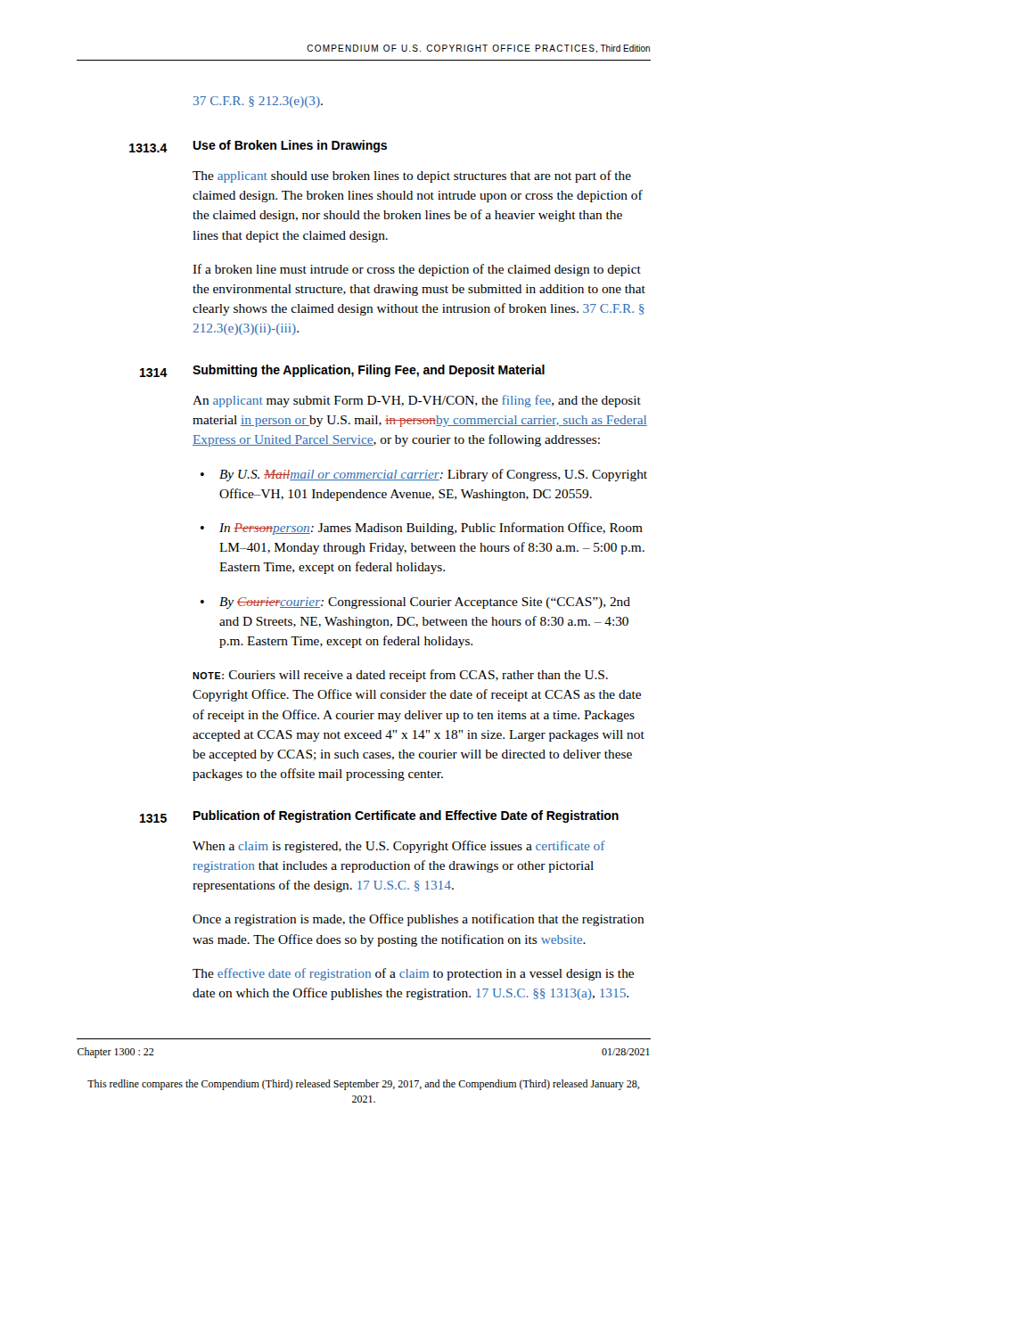COMPENDIUM OF U.S. COPYRIGHT OFFICE PRACTICES, Third Edition
37 C.F.R. § 212.3(e)(3).
1313.4
Use of Broken Lines in Drawings
The applicant should use broken lines to depict structures that are not part of the claimed design. The broken lines should not intrude upon or cross the depiction of the claimed design, nor should the broken lines be of a heavier weight than the lines that depict the claimed design.
If a broken line must intrude or cross the depiction of the claimed design to depict the environmental structure, that drawing must be submitted in addition to one that clearly shows the claimed design without the intrusion of broken lines. 37 C.F.R. § 212.3(e)(3)(ii)-(iii).
1314
Submitting the Application, Filing Fee, and Deposit Material
An applicant may submit Form D-VH, D-VH/CON, the filing fee, and the deposit material in person or by U.S. mail, in person by commercial carrier, such as Federal Express or United Parcel Service, or by courier to the following addresses:
By U.S. Mail mail or commercial carrier: Library of Congress, U.S. Copyright Office–VH, 101 Independence Avenue, SE, Washington, DC 20559.
In Person person: James Madison Building, Public Information Office, Room LM–401, Monday through Friday, between the hours of 8:30 a.m. – 5:00 p.m. Eastern Time, except on federal holidays.
By Courier courier: Congressional Courier Acceptance Site (“CCAS”), 2nd and D Streets, NE, Washington, DC, between the hours of 8:30 a.m. – 4:30 p.m. Eastern Time, except on federal holidays.
NOTE: Couriers will receive a dated receipt from CCAS, rather than the U.S. Copyright Office. The Office will consider the date of receipt at CCAS as the date of receipt in the Office. A courier may deliver up to ten items at a time. Packages accepted at CCAS may not exceed 4" x 14" x 18" in size. Larger packages will not be accepted by CCAS; in such cases, the courier will be directed to deliver these packages to the offsite mail processing center.
1315
Publication of Registration Certificate and Effective Date of Registration
When a claim is registered, the U.S. Copyright Office issues a certificate of registration that includes a reproduction of the drawings or other pictorial representations of the design. 17 U.S.C. § 1314.
Once a registration is made, the Office publishes a notification that the registration was made. The Office does so by posting the notification on its website.
The effective date of registration of a claim to protection in a vessel design is the date on which the Office publishes the registration. 17 U.S.C. §§ 1313(a), 1315.
Chapter 1300 : 22 01/28/2021
This redline compares the Compendium (Third) released September 29, 2017, and the Compendium (Third) released January 28, 2021.